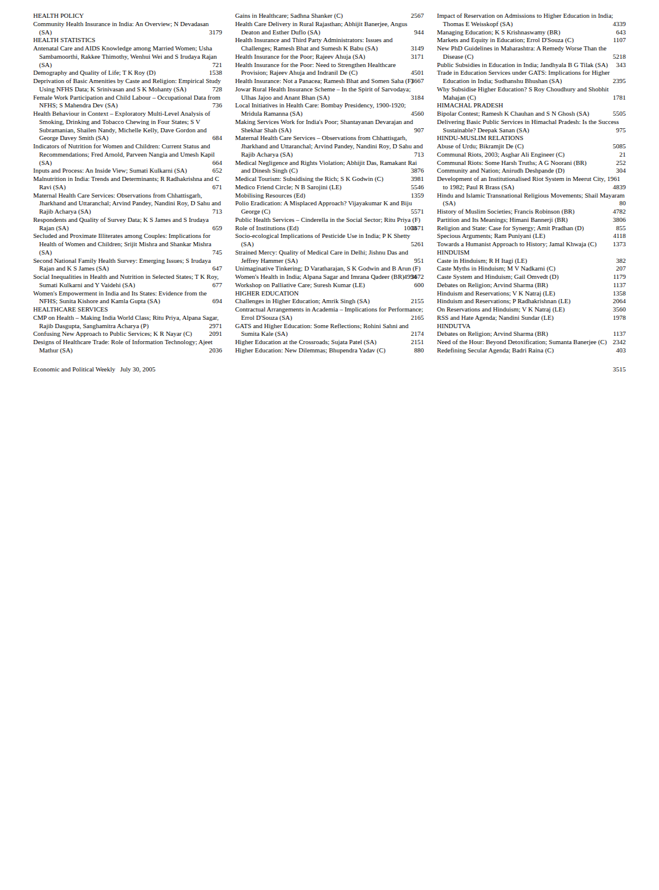Health Policy
Community Health Insurance in India: An Overview; N Devadasan (SA) 3179
Health Statistics
Antenatal Care and AIDS Knowledge among Married Women; Usha Sambamoorthi, Rakkee Thimothy, Wenhui Wei and S Irudaya Rajan (SA) 721
Demography and Quality of Life; T K Roy (D) 1538
Deprivation of Basic Amenities by Caste and Religion: Empirical Study Using NFHS Data; K Srinivasan and S K Mohanty (SA) 728
Female Work Participation and Child Labour – Occupational Data from NFHS; S Mahendra Dev (SA) 736
Health Behaviour in Context – Exploratory Multi-Level Analysis of Smoking, Drinking and Tobacco Chewing in Four States; S V Subramanian, Shailen Nandy, Michelle Kelly, Dave Gordon and George Davey Smith (SA) 684
Indicators of Nutrition for Women and Children: Current Status and Recommendations; Fred Arnold, Parveen Nangia and Umesh Kapil (SA) 664
Inputs and Process: An Inside View; Sumati Kulkarni (SA) 652
Malnutrition in India: Trends and Determinants; R Radhakrishna and C Ravi (SA) 671
Maternal Health Care Services: Observations from Chhattisgarh, Jharkhand and Uttaranchal; Arvind Pandey, Nandini Roy, D Sahu and Rajib Acharya (SA) 713
Respondents and Quality of Survey Data; K S James and S Irudaya Rajan (SA) 659
Secluded and Proximate Illiterates among Couples: Implications for Health of Women and Children; Srijit Mishra and Shankar Mishra (SA) 745
Second National Family Health Survey: Emerging Issues; S Irudaya Rajan and K S James (SA) 647
Social Inequalities in Health and Nutrition in Selected States; T K Roy, Sumati Kulkarni and Y Vaidehi (SA) 677
Women's Empowerment in India and Its States: Evidence from the NFHS; Sunita Kishore and Kamla Gupta (SA) 694
Healthcare Services
CMP on Health – Making India World Class; Ritu Priya, Alpana Sagar, Rajib Dasgupta, Sanghamitra Acharya (P) 2971
Confusing New Approach to Public Services; K R Nayar (C) 2091
Designs of Healthcare Trade: Role of Information Technology; Ajeet Mathur (SA) 2036
Gains in Healthcare; Sadhna Shanker (C) 2567
Health Care Delivery in Rural Rajasthan; Abhijit Banerjee, Angus Deaton and Esther Duflo (SA) 944
Health Insurance and Third Party Administrators: Issues and Challenges; Ramesh Bhat and Sumesh K Babu (SA) 3149
Health Insurance for the Poor; Rajeev Ahuja (SA) 3171
Health Insurance for the Poor: Need to Strengthen Healthcare Provision; Rajeev Ahuja and Indranil De (C) 4501
Health Insurance: Not a Panacea; Ramesh Bhat and Somen Saha (F) 3667
Jowar Rural Health Insurance Scheme – In the Spirit of Sarvodaya; Ulhas Jajoo and Anant Bhan (SA) 3184
Local Initiatives in Health Care: Bombay Presidency, 1900-1920; Mridula Ramanna (SA) 4560
Making Services Work for India's Poor; Shantayanan Devarajan and Shekhar Shah (SA) 907
Maternal Health Care Services – Observations from Chhattisgarh, Jharkhand and Uttaranchal; Arvind Pandey, Nandini Roy, D Sahu and Rajib Acharya (SA) 713
Medical Negligence and Rights Violation; Abhijit Das, Ramakant Rai and Dinesh Singh (C) 3876
Medical Tourism: Subsidising the Rich; S K Godwin (C) 3981
Medico Friend Circle; N B Sarojini (LE) 5546
Mobilising Resources (Ed) 1359
Polio Eradication: A Misplaced Approach? Vijayakumar K and Biju George (C) 5571
Public Health Services – Cinderella in the Social Sector; Ritu Priya (F) 3671
Role of Institutions (Ed) 1003
Socio-ecological Implications of Pesticide Use in India; P K Shetty (SA) 5261
Strained Mercy: Quality of Medical Care in Delhi; Jishnu Das and Jeffrey Hammer (SA) 951
Unimaginative Tinkering; D Varatharajan, S K Godwin and B Arun (F) 3672
Women's Health in India; Alpana Sagar and Imrana Qadeer (BR) 4994
Workshop on Palliative Care; Suresh Kumar (LE) 600
Higher Education
Challenges in Higher Education; Amrik Singh (SA) 2155
Contractual Arrangements in Academia – Implications for Performance; Errol D'Souza (SA) 2165
GATS and Higher Education: Some Reflections; Rohini Sahni and Sumita Kale (SA) 2174
Higher Education at the Crossroads; Sujata Patel (SA) 2151
Higher Education: New Dilemmas; Bhupendra Yadav (C) 880
Impact of Reservation on Admissions to Higher Education in India; Thomas E Weisskopf (SA) 4339
Managing Education; K S Krishnaswamy (BR) 643
Markets and Equity in Education; Errol D'Souza (C) 1107
New PhD Guidelines in Maharashtra: A Remedy Worse Than the Disease (C) 5218
Public Subsidies in Education in India; Jandhyala B G Tilak (SA) 343
Trade in Education Services under GATS: Implications for Higher Education in India; Sudhanshu Bhushan (SA) 2395
Why Subsidise Higher Education? S Roy Choudhury and Shobhit Mahajan (C) 1781
Himachal Pradesh
Bipolar Contest; Ramesh K Chauhan and S N Ghosh (SA) 5505
Delivering Basic Public Services in Himachal Pradesh: Is the Success Sustainable? Deepak Sanan (SA) 975
Hindu-Muslim Relations
Abuse of Urdu; Bikramjit De (C) 5085
Communal Riots, 2003; Asghar Ali Engineer (C) 21
Communal Riots: Some Harsh Truths; A G Noorani (BR) 252
Community and Nation; Anirudh Deshpande (D) 304
Development of an Institutionalised Riot System in Meerut City, 1961 to 1982; Paul R Brass (SA) 4839
Hindu and Islamic Transnational Religious Movements; Shail Mayaram (SA) 80
History of Muslim Societies; Francis Robinson (BR) 4782
Partition and Its Meanings; Himani Bannerji (BR) 3806
Religion and State: Case for Synergy; Amit Pradhan (D) 855
Specious Arguments; Ram Puniyani (LE) 4118
Towards a Humanist Approach to History; Jamal Khwaja (C) 1373
Hinduism
Caste in Hinduism; R H Itagi (LE) 382
Caste Myths in Hinduism; M V Nadkarni (C) 207
Caste System and Hinduism; Gail Omvedt (D) 1179
Debates on Religion; Arvind Sharma (BR) 1137
Hinduism and Reservations; V K Natraj (LE) 1358
Hinduism and Reservations; P Radhakrishnan (LE) 2064
On Reservations and Hinduism; V K Natraj (LE) 3560
RSS and Hate Agenda; Nandini Sundar (LE) 1978
Hindutva
Debates on Religion; Arvind Sharma (BR) 1137
Need of the Hour: Beyond Detoxification; Sumanta Banerjee (C) 2342
Redefining Secular Agenda; Badri Raina (C) 403
Economic and Political Weekly July 30, 2005 3515